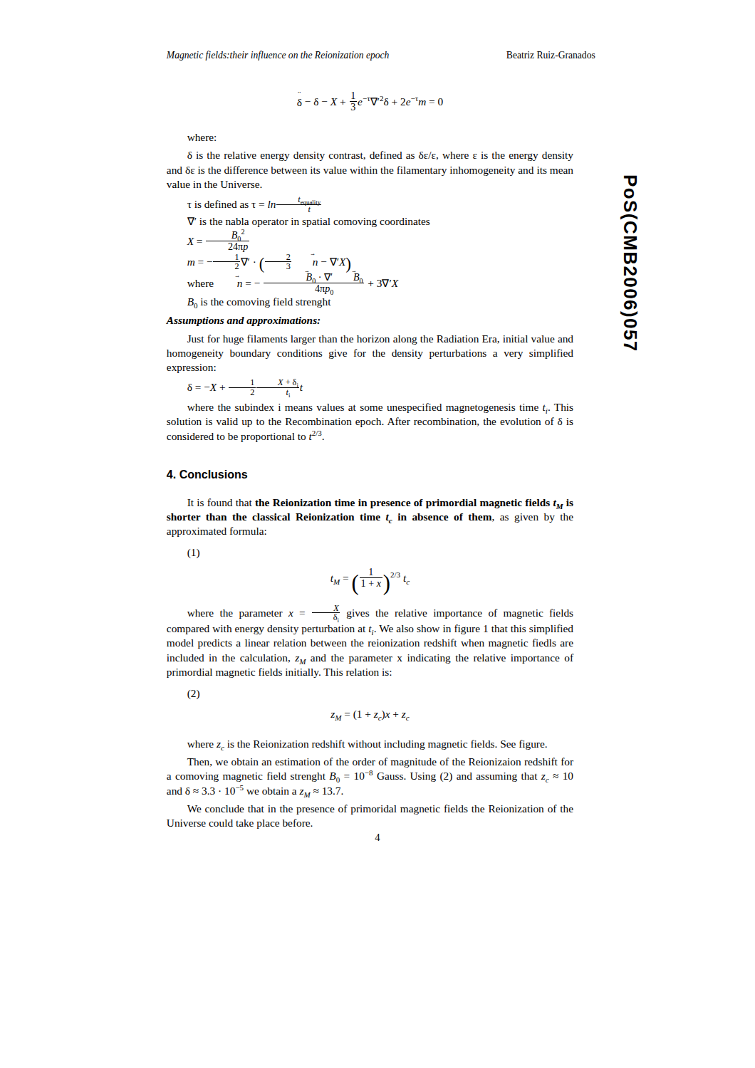Magnetic fields:their influence on the Reionization epoch Beatriz Ruiz-Granados
PoS(CMB2006)057
δ − δ − X + 13 e−τ∇′2δ + 2e−τm = 0
where:
δ is the relative energy density contrast, defined as δε/ε, where ε is the energy density and δε is the difference between its value within the filamentary inhomogeneity and its mean value in the Universe.
τ is defined as τ = ln tequality t
∇′ is the nabla operator in spatial comoving coordinates
X = B0224πp
m = −12∇′ · (23 n − ∇′X)
where n = − B0 · ∇′B04πp0 + 3∇′X
B0 is the comoving field strenght
Assumptions and approximations:
Just for huge filaments larger than the horizon along the Radiation Era, initial value and homogeneity boundary conditions give for the density perturbations a very simplified expression:
δ = −X + 12 X + δi ti t
where the subindex i means values at some unespecified magnetogenesis time ti. This solution is valid up to the Recombination epoch. After recombination, the evolution of δ is considered to be proportional to t2/3.
4. Conclusions
It is found that the Reionization time in presence of primordial magnetic fields tM is shorter than the classical Reionization time tc in absence of them, as given by the approximated formula:
(1)
tM = (11 + x)2/3 tc
where the parameter x = Xδi gives the relative importance of magnetic fields compared with energy density perturbation at ti. We also show in figure 1 that this simplified model predicts a linear relation between the reionization redshift when magnetic fiedls are included in the calculation, zM and the parameter x indicating the relative importance of primordial magnetic fields initially. This relation is:
(2)
zM = (1 + zc)x + zc
where zc is the Reionization redshift without including magnetic fields. See figure.
Then, we obtain an estimation of the order of magnitude of the Reionizaion redshift for a comoving magnetic field strenght B0 = 10−8 Gauss. Using (2) and assuming that zc ≈ 10 and δ ≈ 3.3 · 10−5 we obtain a zM ≈ 13.7.
We conclude that in the presence of primoridal magnetic fields the Reionization of the Universe could take place before.
4